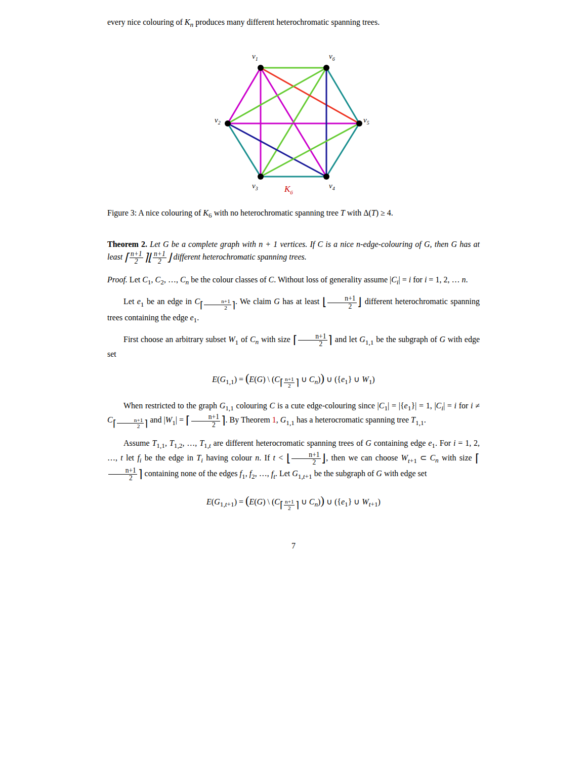every nice colouring of Kn produces many different heterochromatic spanning trees.
Hexagon vertices: v1 (top-left) (105, 40) v6 (top-right) (235, 40) v5 (right) (300, 150) v4 (bottom-right)(235, 255) v3 (bottom-left) (105, 255) v2 (left) (40, 150) v1 v6 v5 v4 v3 v2 K6
Figure 3: A nice colouring of K6 with no heterochromatic spanning tree T with Δ(T) ≥ 4.
Theorem 2. Let G be a complete graph with n + 1 vertices. If C is a nice n-edge-colouring of G, then G has at least ⌈n+12⌉⌊n+12⌋ different heterochromatic spanning trees.
Proof. Let C1, C2, …, Cn be the colour classes of C. Without loss of generality assume |Ci| = i for i = 1, 2, … n.
Let e1 be an edge in C⌈n+12⌉. We claim G has at least ⌊n+12⌋ different heterochromatic spanning trees containing the edge e1.
First choose an arbitrary subset W1 of Cn with size ⌈n+12⌉ and let G1,1 be the subgraph of G with edge set
E(G1,1) = (E(G) \ (C⌈n+12⌉ ∪ Cn)) ∪ ({e1} ∪ W1)
When restricted to the graph G1,1 colouring C is a cute edge-colouring since |C1| = |{e1}| = 1, |Ci| = i for i ≠ C⌈n+12⌉ and |W1| = ⌈n+12⌉. By Theorem 1, G1,1 has a heterocromatic spanning tree T1,1.
Assume T1,1, T1,2, …, T1,t are different heterocromatic spanning trees of G containing edge e1. For i = 1, 2, …, t let fi be the edge in Ti having colour n. If t < ⌊n+12⌋, then we can choose Wt+1 ⊂ Cn with size ⌈n+12⌉ containing none of the edges f1, f2, …, ft. Let G1,t+1 be the subgraph of G with edge set
E(G1,t+1) = (E(G) \ (C⌈n+12⌉ ∪ Cn)) ∪ ({e1} ∪ Wt+1)
7